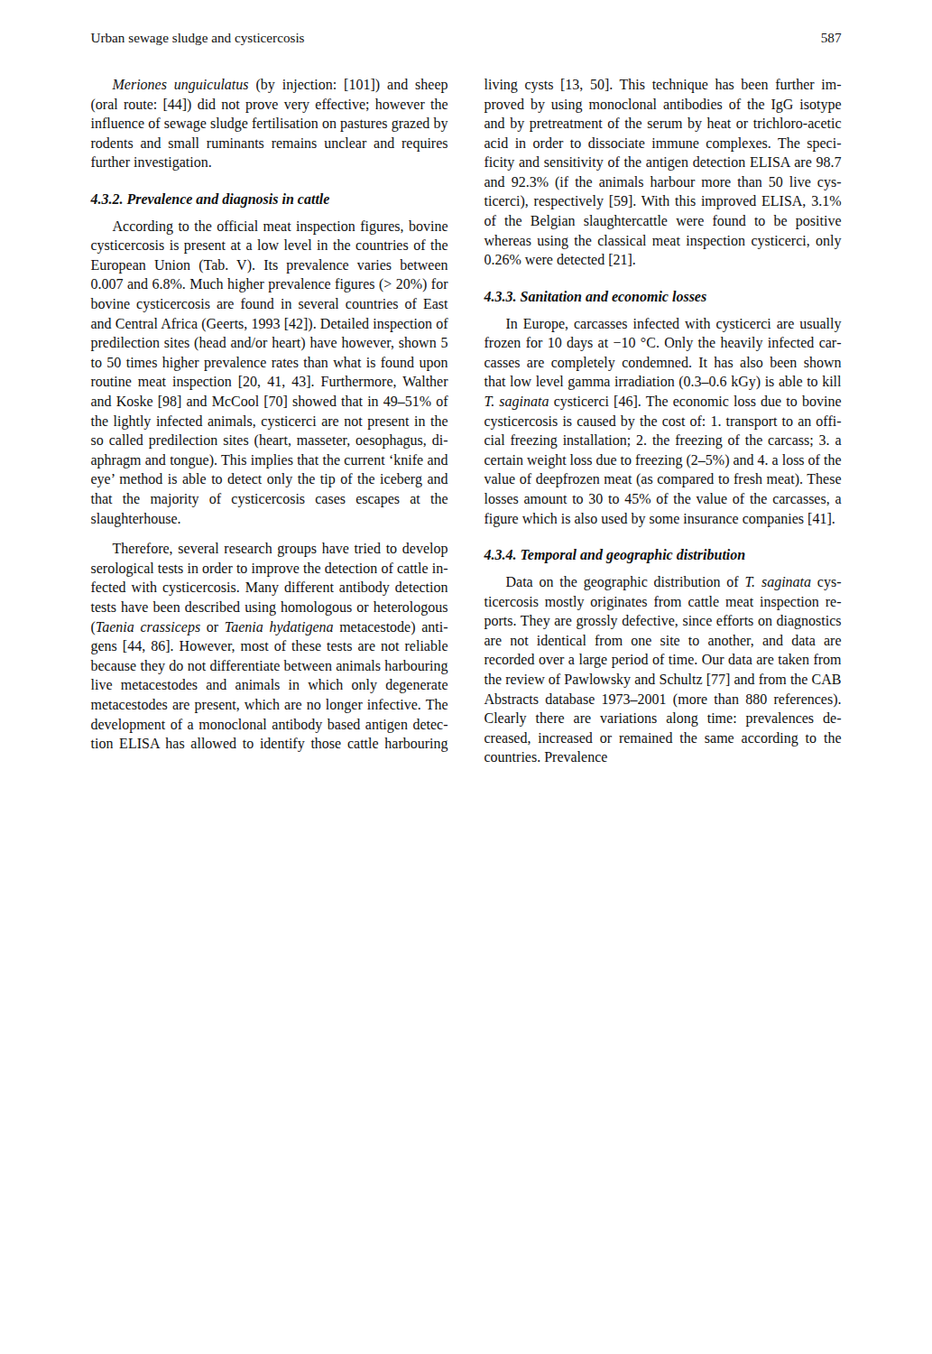Urban sewage sludge and cysticercosis 587
Meriones unguiculatus (by injection: [101]) and sheep (oral route: [44]) did not prove very effective; however the influence of sewage sludge fertilisation on pastures grazed by rodents and small ruminants remains unclear and requires further investigation.
4.3.2. Prevalence and diagnosis in cattle
According to the official meat inspection figures, bovine cysticercosis is present at a low level in the countries of the European Union (Tab. V). Its prevalence varies between 0.007 and 6.8%. Much higher prevalence figures (> 20%) for bovine cysticercosis are found in several countries of East and Central Africa (Geerts, 1993 [42]). Detailed inspection of predilection sites (head and/or heart) have however, shown 5 to 50 times higher prevalence rates than what is found upon routine meat inspection [20, 41, 43]. Furthermore, Walther and Koske [98] and McCool [70] showed that in 49–51% of the lightly infected animals, cysticerci are not present in the so called predilection sites (heart, masseter, oesophagus, diaphragm and tongue). This implies that the current ‘knife and eye’ method is able to detect only the tip of the iceberg and that the majority of cysticercosis cases escapes at the slaughterhouse.
Therefore, several research groups have tried to develop serological tests in order to improve the detection of cattle infected with cysticercosis. Many different antibody detection tests have been described using homologous or heterologous (Taenia crassiceps or Taenia hydatigena metacestode) antigens [44, 86]. However, most of these tests are not reliable because they do not differentiate between animals harbouring live metacestodes and animals in which only degenerate metacestodes are present, which are no longer infective. The development of a monoclonal antibody based antigen detection ELISA has allowed to identify those cattle harbouring living cysts [13, 50]. This technique has been further improved by using monoclonal antibodies of the IgG isotype and by pretreatment of the serum by heat or trichloro-acetic acid in order to dissociate immune complexes. The specificity and sensitivity of the antigen detection ELISA are 98.7 and 92.3% (if the animals harbour more than 50 live cysticerci), respectively [59]. With this improved ELISA, 3.1% of the Belgian slaughtercattle were found to be positive whereas using the classical meat inspection cysticerci, only 0.26% were detected [21].
4.3.3. Sanitation and economic losses
In Europe, carcasses infected with cysticerci are usually frozen for 10 days at −10 °C. Only the heavily infected carcasses are completely condemned. It has also been shown that low level gamma irradiation (0.3–0.6 kGy) is able to kill T. saginata cysticerci [46]. The economic loss due to bovine cysticercosis is caused by the cost of: 1. transport to an official freezing installation; 2. the freezing of the carcass; 3. a certain weight loss due to freezing (2–5%) and 4. a loss of the value of deepfrozen meat (as compared to fresh meat). These losses amount to 30 to 45% of the value of the carcasses, a figure which is also used by some insurance companies [41].
4.3.4. Temporal and geographic distribution
Data on the geographic distribution of T. saginata cysticercosis mostly originates from cattle meat inspection reports. They are grossly defective, since efforts on diagnostics are not identical from one site to another, and data are recorded over a large period of time. Our data are taken from the review of Pawlowsky and Schultz [77] and from the CAB Abstracts database 1973–2001 (more than 880 references). Clearly there are variations along time: prevalences decreased, increased or remained the same according to the countries. Prevalence